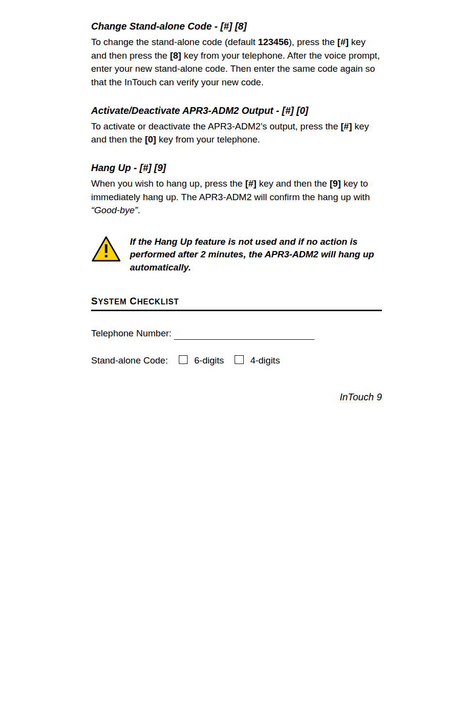Change Stand-alone Code - [#] [8]
To change the stand-alone code (default 123456), press the [#] key and then press the [8] key from your telephone. After the voice prompt, enter your new stand-alone code. Then enter the same code again so that the InTouch can verify your new code.
Activate/Deactivate APR3-ADM2 Output - [#] [0]
To activate or deactivate the APR3-ADM2’s output, press the [#] key and then the [0] key from your telephone.
Hang Up - [#] [9]
When you wish to hang up, press the [#] key and then the [9] key to immediately hang up. The APR3-ADM2 will confirm the hang up with “Good-bye”.
If the Hang Up feature is not used and if no action is performed after 2 minutes, the APR3-ADM2 will hang up automatically.
SYSTEM CHECKLIST
Telephone Number:
Stand-alone Code: 6-digits 4-digits
InTouch 9